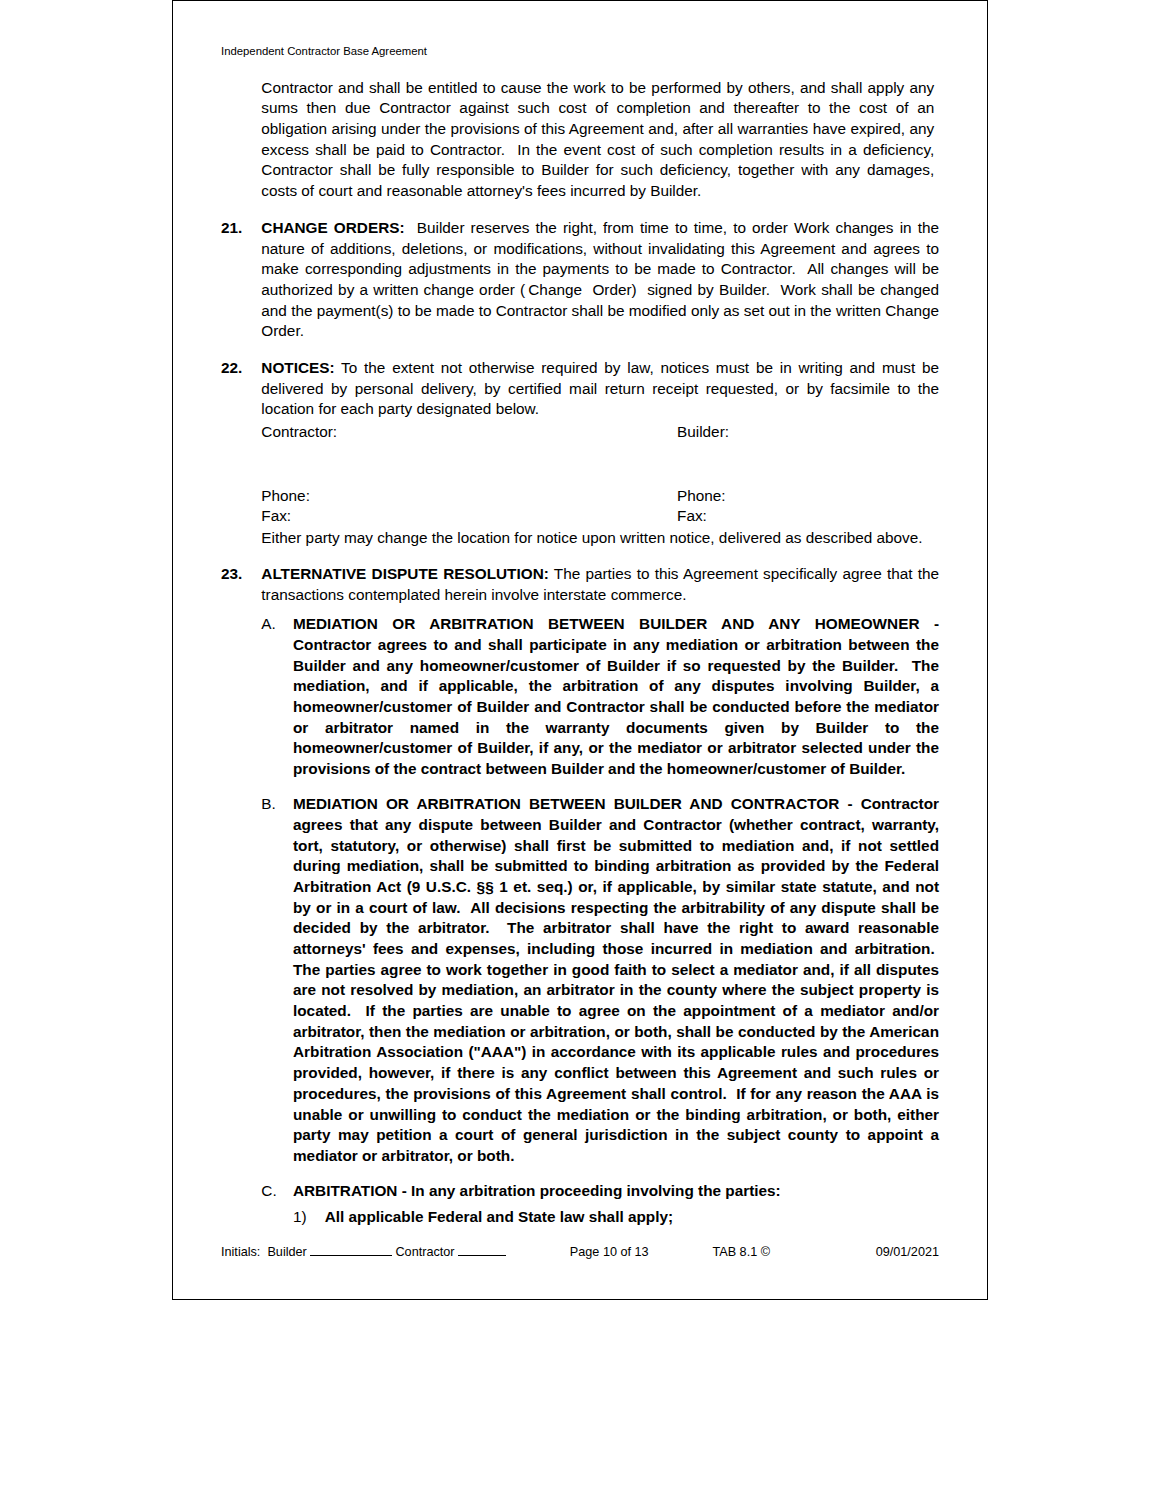Independent Contractor Base Agreement
Contractor and shall be entitled to cause the work to be performed by others, and shall apply any sums then due Contractor against such cost of completion and thereafter to the cost of an obligation arising under the provisions of this Agreement and, after all warranties have expired, any excess shall be paid to Contractor. In the event cost of such completion results in a deficiency, Contractor shall be fully responsible to Builder for such deficiency, together with any damages, costs of court and reasonable attorney's fees incurred by Builder.
21. CHANGE ORDERS: Builder reserves the right, from time to time, to order Work changes in the nature of additions, deletions, or modifications, without invalidating this Agreement and agrees to make corresponding adjustments in the payments to be made to Contractor. All changes will be authorized by a written change order ( Change Order) signed by Builder. Work shall be changed and the payment(s) to be made to Contractor shall be modified only as set out in the written Change Order.
22. NOTICES: To the extent not otherwise required by law, notices must be in writing and must be delivered by personal delivery, by certified mail return receipt requested, or by facsimile to the location for each party designated below.
| Contractor: | | | Builder: | |
| Phone: | | | Phone: | |
| Fax: | | | Fax: | |
Either party may change the location for notice upon written notice, delivered as described above.
23. ALTERNATIVE DISPUTE RESOLUTION: The parties to this Agreement specifically agree that the transactions contemplated herein involve interstate commerce.
A. MEDIATION OR ARBITRATION BETWEEN BUILDER AND ANY HOMEOWNER - Contractor agrees to and shall participate in any mediation or arbitration between the Builder and any homeowner/customer of Builder if so requested by the Builder. The mediation, and if applicable, the arbitration of any disputes involving Builder, a homeowner/customer of Builder and Contractor shall be conducted before the mediator or arbitrator named in the warranty documents given by Builder to the homeowner/customer of Builder, if any, or the mediator or arbitrator selected under the provisions of the contract between Builder and the homeowner/customer of Builder.
B. MEDIATION OR ARBITRATION BETWEEN BUILDER AND CONTRACTOR - Contractor agrees that any dispute between Builder and Contractor (whether contract, warranty, tort, statutory, or otherwise) shall first be submitted to mediation and, if not settled during mediation, shall be submitted to binding arbitration as provided by the Federal Arbitration Act (9 U.S.C. §§ 1 et. seq.) or, if applicable, by similar state statute, and not by or in a court of law. All decisions respecting the arbitrability of any dispute shall be decided by the arbitrator. The arbitrator shall have the right to award reasonable attorneys' fees and expenses, including those incurred in mediation and arbitration. The parties agree to work together in good faith to select a mediator and, if all disputes are not resolved by mediation, an arbitrator in the county where the subject property is located. If the parties are unable to agree on the appointment of a mediator and/or arbitrator, then the mediation or arbitration, or both, shall be conducted by the American Arbitration Association ("AAA") in accordance with its applicable rules and procedures provided, however, if there is any conflict between this Agreement and such rules or procedures, the provisions of this Agreement shall control. If for any reason the AAA is unable or unwilling to conduct the mediation or the binding arbitration, or both, either party may petition a court of general jurisdiction in the subject county to appoint a mediator or arbitrator, or both.
C. ARBITRATION - In any arbitration proceeding involving the parties:
1) All applicable Federal and State law shall apply;
Initials: Builder Contractor
Page 10 of 13
TAB 8.1 ©09/01/2021